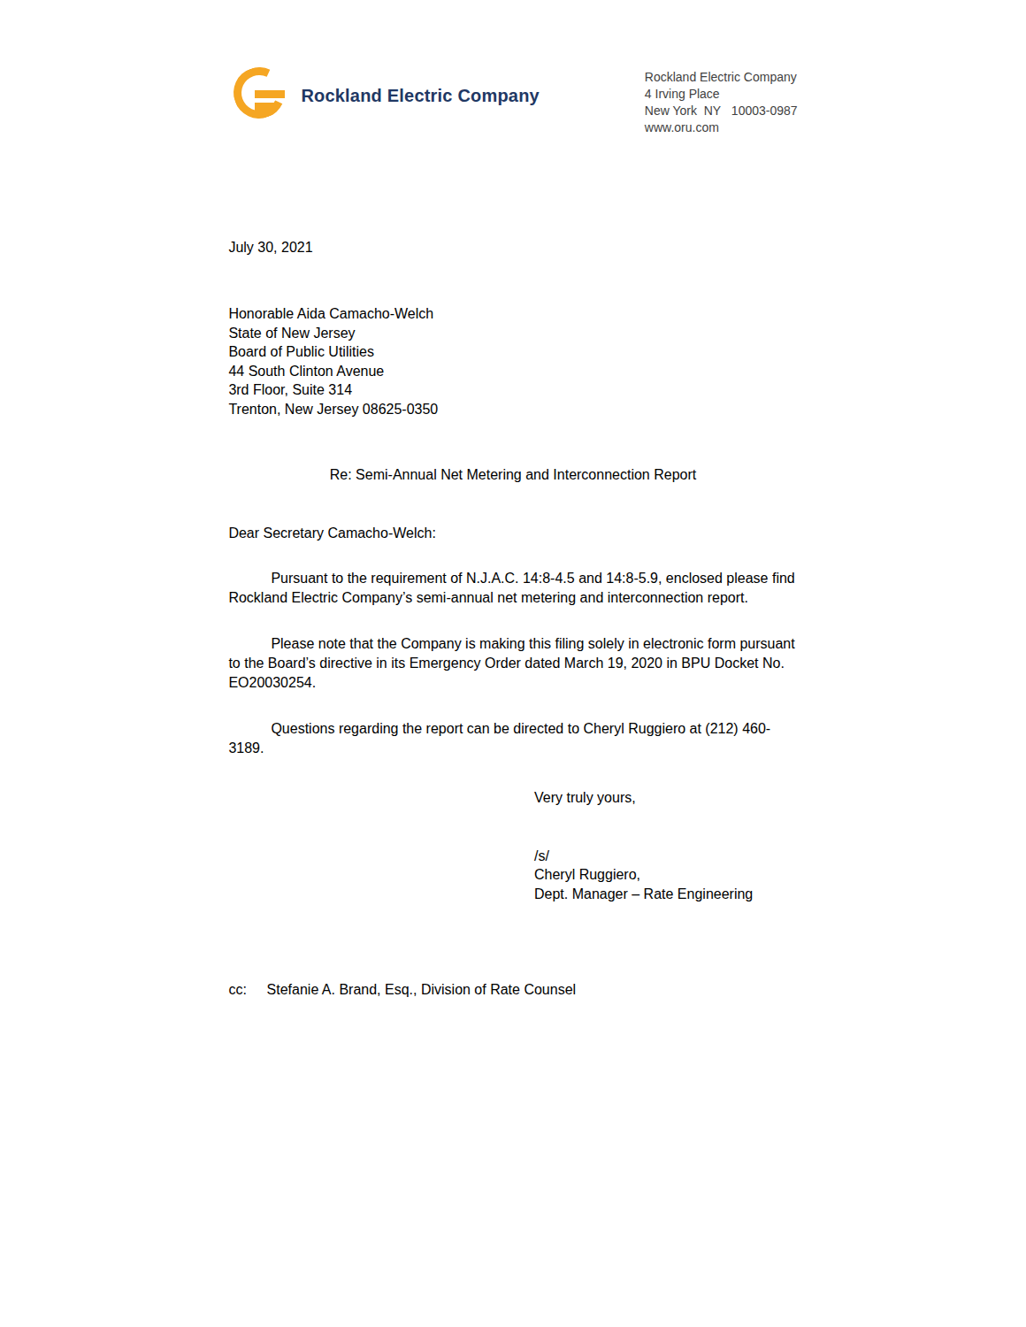Rockland Electric Company
Rockland Electric Company
4 Irving Place
New York NY 10003-0987
www.oru.com
July 30, 2021
Honorable Aida Camacho-Welch
State of New Jersey
Board of Public Utilities
44 South Clinton Avenue
3rd Floor, Suite 314
Trenton, New Jersey 08625-0350
Re: Semi-Annual Net Metering and Interconnection Report
Dear Secretary Camacho-Welch:
Pursuant to the requirement of N.J.A.C. 14:8-4.5 and 14:8-5.9, enclosed please find Rockland Electric Company’s semi-annual net metering and interconnection report.
Please note that the Company is making this filing solely in electronic form pursuant to the Board’s directive in its Emergency Order dated March 19, 2020 in BPU Docket No. EO20030254.
Questions regarding the report can be directed to Cheryl Ruggiero at (212) 460-3189.
Very truly yours,
/s/
Cheryl Ruggiero,
Dept. Manager – Rate Engineering
cc: Stefanie A. Brand, Esq., Division of Rate Counsel